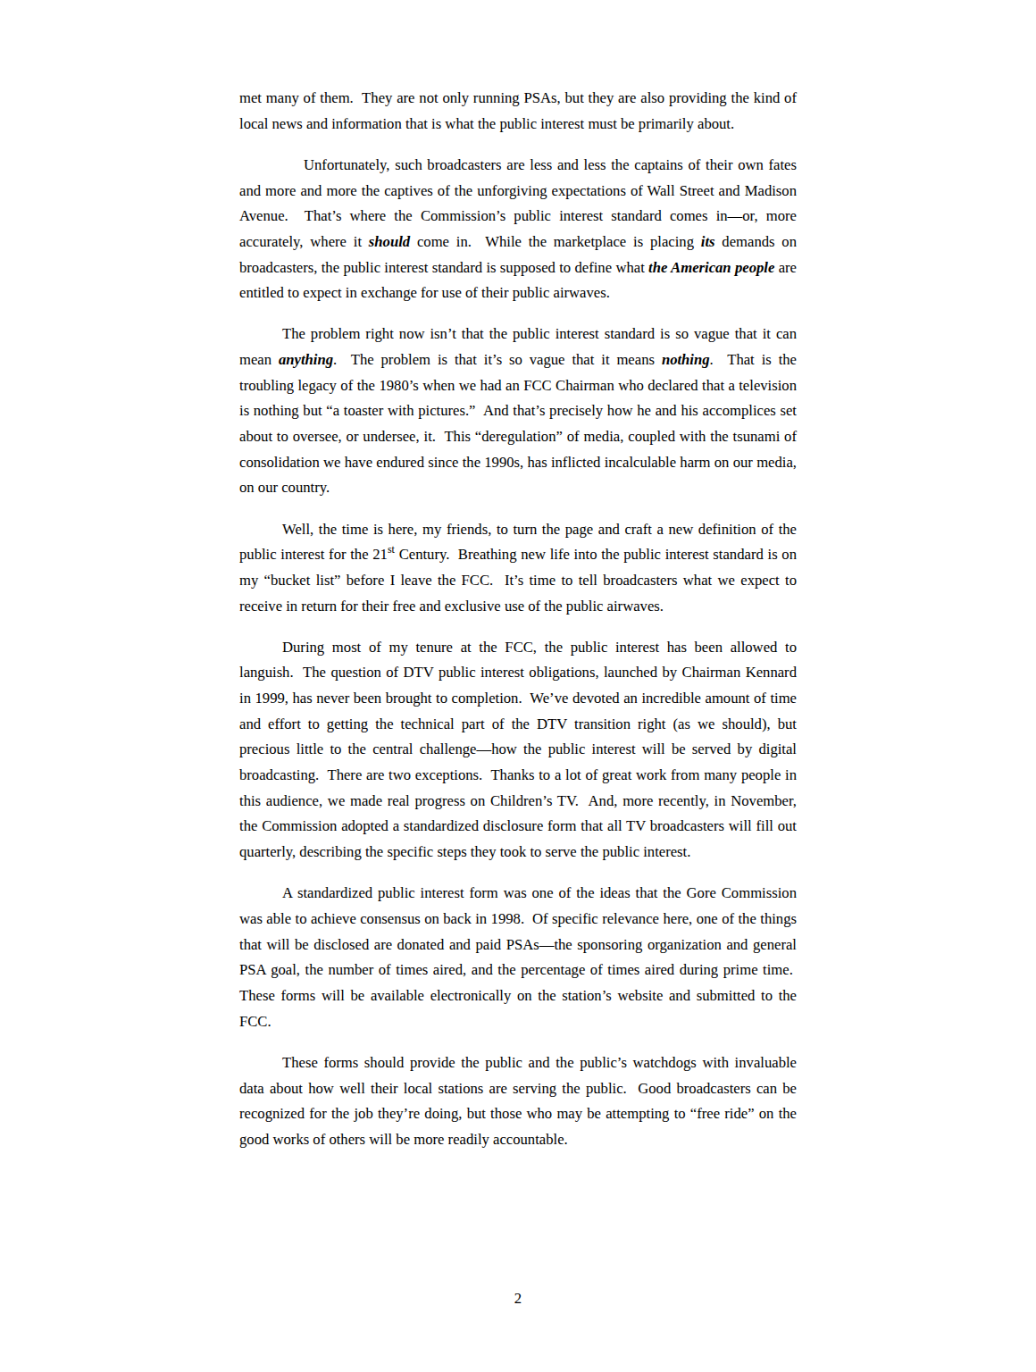met many of them. They are not only running PSAs, but they are also providing the kind of local news and information that is what the public interest must be primarily about.
Unfortunately, such broadcasters are less and less the captains of their own fates and more and more the captives of the unforgiving expectations of Wall Street and Madison Avenue. That’s where the Commission’s public interest standard comes in—or, more accurately, where it should come in. While the marketplace is placing its demands on broadcasters, the public interest standard is supposed to define what the American people are entitled to expect in exchange for use of their public airwaves.
The problem right now isn’t that the public interest standard is so vague that it can mean anything. The problem is that it’s so vague that it means nothing. That is the troubling legacy of the 1980’s when we had an FCC Chairman who declared that a television is nothing but “a toaster with pictures.” And that’s precisely how he and his accomplices set about to oversee, or undersee, it. This “deregulation” of media, coupled with the tsunami of consolidation we have endured since the 1990s, has inflicted incalculable harm on our media, on our country.
Well, the time is here, my friends, to turn the page and craft a new definition of the public interest for the 21st Century. Breathing new life into the public interest standard is on my “bucket list” before I leave the FCC. It’s time to tell broadcasters what we expect to receive in return for their free and exclusive use of the public airwaves.
During most of my tenure at the FCC, the public interest has been allowed to languish. The question of DTV public interest obligations, launched by Chairman Kennard in 1999, has never been brought to completion. We’ve devoted an incredible amount of time and effort to getting the technical part of the DTV transition right (as we should), but precious little to the central challenge—how the public interest will be served by digital broadcasting. There are two exceptions. Thanks to a lot of great work from many people in this audience, we made real progress on Children’s TV. And, more recently, in November, the Commission adopted a standardized disclosure form that all TV broadcasters will fill out quarterly, describing the specific steps they took to serve the public interest.
A standardized public interest form was one of the ideas that the Gore Commission was able to achieve consensus on back in 1998. Of specific relevance here, one of the things that will be disclosed are donated and paid PSAs—the sponsoring organization and general PSA goal, the number of times aired, and the percentage of times aired during prime time. These forms will be available electronically on the station’s website and submitted to the FCC.
These forms should provide the public and the public’s watchdogs with invaluable data about how well their local stations are serving the public. Good broadcasters can be recognized for the job they’re doing, but those who may be attempting to “free ride” on the good works of others will be more readily accountable.
2